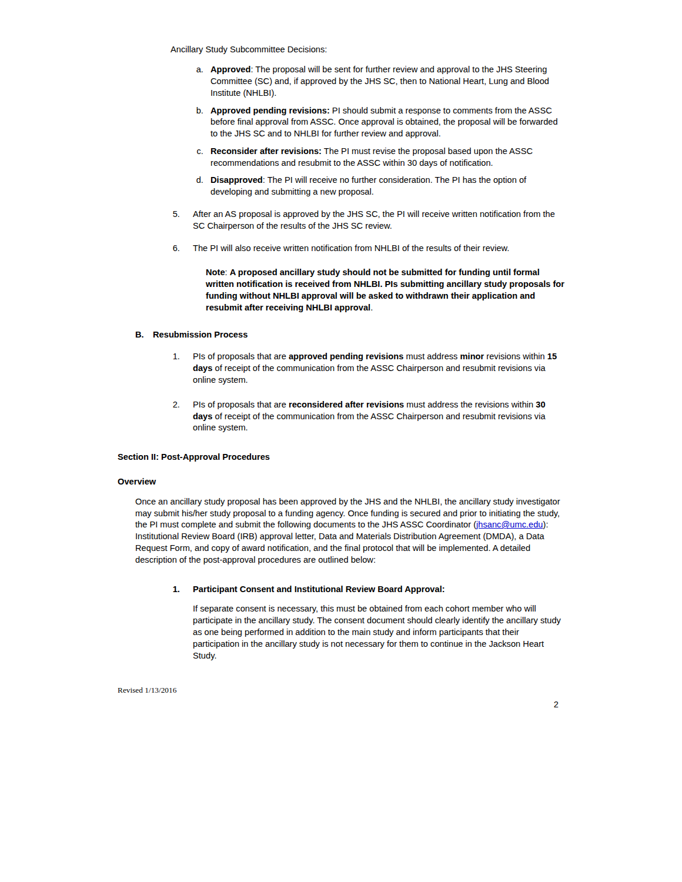Ancillary Study Subcommittee Decisions:
Approved: The proposal will be sent for further review and approval to the JHS Steering Committee (SC) and, if approved by the JHS SC, then to National Heart, Lung and Blood Institute (NHLBI).
Approved pending revisions: PI should submit a response to comments from the ASSC before final approval from ASSC. Once approval is obtained, the proposal will be forwarded to the JHS SC and to NHLBI for further review and approval.
Reconsider after revisions: The PI must revise the proposal based upon the ASSC recommendations and resubmit to the ASSC within 30 days of notification.
Disapproved: The PI will receive no further consideration. The PI has the option of developing and submitting a new proposal.
After an AS proposal is approved by the JHS SC, the PI will receive written notification from the SC Chairperson of the results of the JHS SC review.
The PI will also receive written notification from NHLBI of the results of their review.
Note: A proposed ancillary study should not be submitted for funding until formal written notification is received from NHLBI. PIs submitting ancillary study proposals for funding without NHLBI approval will be asked to withdrawn their application and resubmit after receiving NHLBI approval.
B. Resubmission Process
PIs of proposals that are approved pending revisions must address minor revisions within 15 days of receipt of the communication from the ASSC Chairperson and resubmit revisions via online system.
PIs of proposals that are reconsidered after revisions must address the revisions within 30 days of receipt of the communication from the ASSC Chairperson and resubmit revisions via online system.
Section II: Post-Approval Procedures
Overview
Once an ancillary study proposal has been approved by the JHS and the NHLBI, the ancillary study investigator may submit his/her study proposal to a funding agency. Once funding is secured and prior to initiating the study, the PI must complete and submit the following documents to the JHS ASSC Coordinator (jhsanc@umc.edu): Institutional Review Board (IRB) approval letter, Data and Materials Distribution Agreement (DMDA), a Data Request Form, and copy of award notification, and the final protocol that will be implemented. A detailed description of the post-approval procedures are outlined below:
Participant Consent and Institutional Review Board Approval:
If separate consent is necessary, this must be obtained from each cohort member who will participate in the ancillary study. The consent document should clearly identify the ancillary study as one being performed in addition to the main study and inform participants that their participation in the ancillary study is not necessary for them to continue in the Jackson Heart Study.
Revised 1/13/2016
2